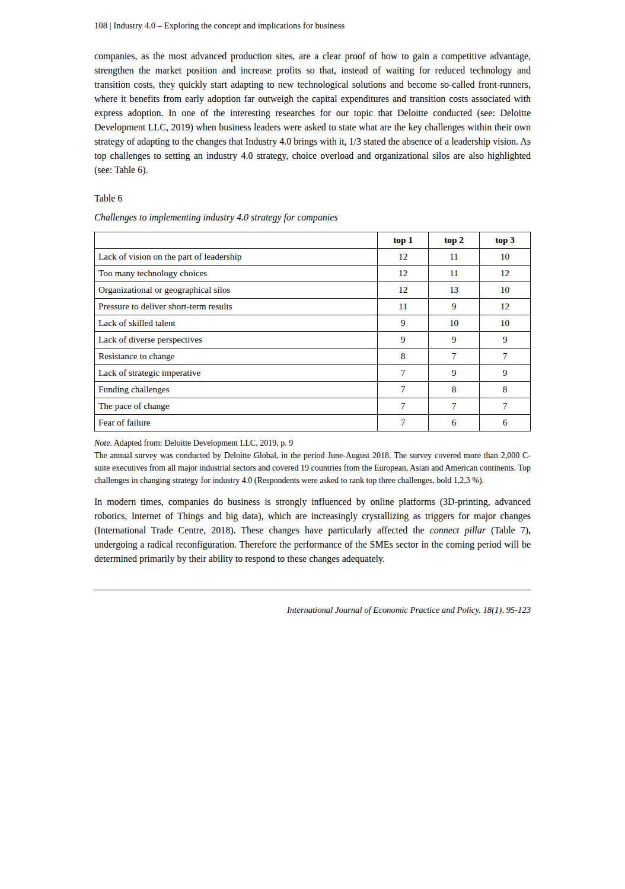108 | Industry 4.0 – Exploring the concept and implications for business
companies, as the most advanced production sites, are a clear proof of how to gain a competitive advantage, strengthen the market position and increase profits so that, instead of waiting for reduced technology and transition costs, they quickly start adapting to new technological solutions and become so-called front-runners, where it benefits from early adoption far outweigh the capital expenditures and transition costs associated with express adoption. In one of the interesting researches for our topic that Deloitte conducted (see: Deloitte Development LLC, 2019) when business leaders were asked to state what are the key challenges within their own strategy of adapting to the changes that Industry 4.0 brings with it, 1/3 stated the absence of a leadership vision. As top challenges to setting an industry 4.0 strategy, choice overload and organizational silos are also highlighted (see: Table 6).
Table 6
Challenges to implementing industry 4.0 strategy for companies
| | top 1 | top 2 | top 3 |
| --- | --- | --- | --- |
| Lack of vision on the part of leadership | 12 | 11 | 10 |
| Too many technology choices | 12 | 11 | 12 |
| Organizational or geographical silos | 12 | 13 | 10 |
| Pressure to deliver short-term results | 11 | 9 | 12 |
| Lack of skilled talent | 9 | 10 | 10 |
| Lack of diverse perspectives | 9 | 9 | 9 |
| Resistance to change | 8 | 7 | 7 |
| Lack of strategic imperative | 7 | 9 | 9 |
| Funding challenges | 7 | 8 | 8 |
| The pace of change | 7 | 7 | 7 |
| Fear of failure | 7 | 6 | 6 |
Note. Adapted from: Deloitte Development LLC, 2019, p. 9
The annual survey was conducted by Deloitte Global, in the period June-August 2018. The survey covered more than 2,000 C-suite executives from all major industrial sectors and covered 19 countries from the European, Asian and American continents. Top challenges in changing strategy for industry 4.0 (Respondents were asked to rank top three challenges, bold 1,2,3 %).
In modern times, companies do business is strongly influenced by online platforms (3D-printing, advanced robotics, Internet of Things and big data), which are increasingly crystallizing as triggers for major changes (International Trade Centre, 2018). These changes have particularly affected the connect pillar (Table 7), undergoing a radical reconfiguration. Therefore the performance of the SMEs sector in the coming period will be determined primarily by their ability to respond to these changes adequately.
International Journal of Economic Practice and Policy, 18(1), 95-123